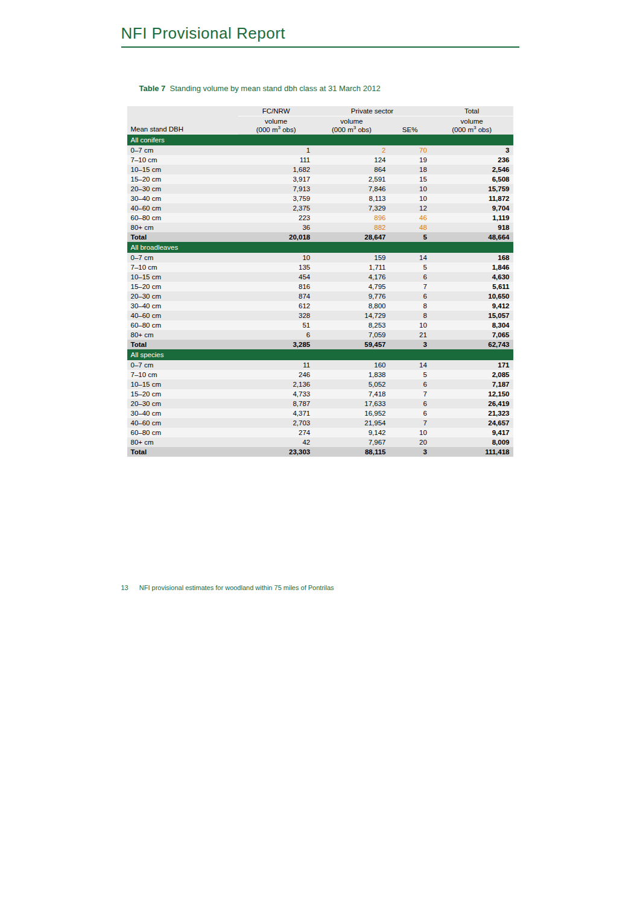NFI Provisional Report
Table 7 Standing volume by mean stand dbh class at 31 March 2012
| Mean stand DBH | FC/NRW | Private sector | Total |
| --- | --- | --- | --- |
| volume (000 m 3 obs) | volume (000 m 3 obs) | SE% | volume (000 m 3 obs) |
| All conifers |
| 0–7 cm | 1 | 2 | 70 | 3 |
| 7–10 cm | 111 | 124 | 19 | 236 |
| 10–15 cm | 1,682 | 864 | 18 | 2,546 |
| 15–20 cm | 3,917 | 2,591 | 15 | 6,508 |
| 20–30 cm | 7,913 | 7,846 | 10 | 15,759 |
| 30–40 cm | 3,759 | 8,113 | 10 | 11,872 |
| 40–60 cm | 2,375 | 7,329 | 12 | 9,704 |
| 60–80 cm | 223 | 896 | 46 | 1,119 |
| 80+ cm | 36 | 882 | 48 | 918 |
| Total | 20,018 | 28,647 | 5 | 48,664 |
| All broadleaves |
| 0–7 cm | 10 | 159 | 14 | 168 |
| 7–10 cm | 135 | 1,711 | 5 | 1,846 |
| 10–15 cm | 454 | 4,176 | 6 | 4,630 |
| 15–20 cm | 816 | 4,795 | 7 | 5,611 |
| 20–30 cm | 874 | 9,776 | 6 | 10,650 |
| 30–40 cm | 612 | 8,800 | 8 | 9,412 |
| 40–60 cm | 328 | 14,729 | 8 | 15,057 |
| 60–80 cm | 51 | 8,253 | 10 | 8,304 |
| 80+ cm | 6 | 7,059 | 21 | 7,065 |
| Total | 3,285 | 59,457 | 3 | 62,743 |
| All species |
| 0–7 cm | 11 | 160 | 14 | 171 |
| 7–10 cm | 246 | 1,838 | 5 | 2,085 |
| 10–15 cm | 2,136 | 5,052 | 6 | 7,187 |
| 15–20 cm | 4,733 | 7,418 | 7 | 12,150 |
| 20–30 cm | 8,787 | 17,633 | 6 | 26,419 |
| 30–40 cm | 4,371 | 16,952 | 6 | 21,323 |
| 40–60 cm | 2,703 | 21,954 | 7 | 24,657 |
| 60–80 cm | 274 | 9,142 | 10 | 9,417 |
| 80+ cm | 42 | 7,967 | 20 | 8,009 |
| Total | 23,303 | 88,115 | 3 | 111,418 |
13 NFI provisional estimates for woodland within 75 miles of Pontrilas